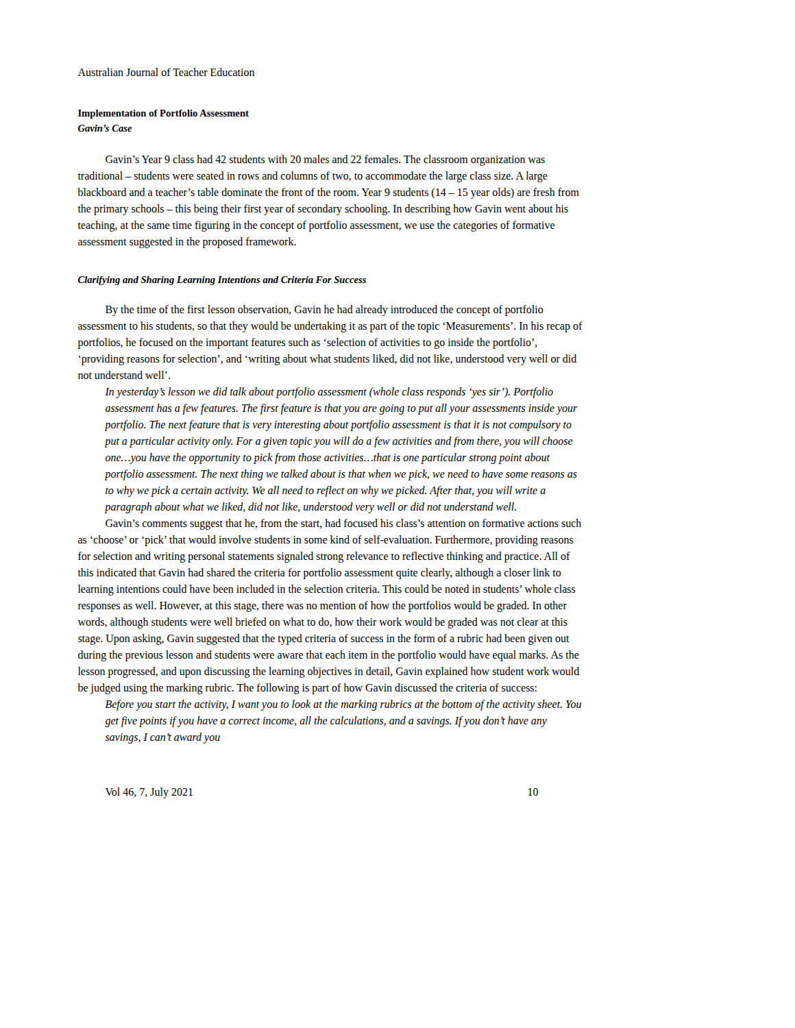Australian Journal of Teacher Education
Implementation of Portfolio Assessment
Gavin’s Case
Gavin’s Year 9 class had 42 students with 20 males and 22 females. The classroom organization was traditional – students were seated in rows and columns of two, to accommodate the large class size. A large blackboard and a teacher’s table dominate the front of the room. Year 9 students (14 – 15 year olds) are fresh from the primary schools – this being their first year of secondary schooling. In describing how Gavin went about his teaching, at the same time figuring in the concept of portfolio assessment, we use the categories of formative assessment suggested in the proposed framework.
Clarifying and Sharing Learning Intentions and Criteria For Success
By the time of the first lesson observation, Gavin he had already introduced the concept of portfolio assessment to his students, so that they would be undertaking it as part of the topic ‘Measurements’. In his recap of portfolios, he focused on the important features such as ‘selection of activities to go inside the portfolio’, ‘providing reasons for selection’, and ‘writing about what students liked, did not like, understood very well or did not understand well’.
In yesterday’s lesson we did talk about portfolio assessment (whole class responds ‘yes sir’). Portfolio assessment has a few features. The first feature is that you are going to put all your assessments inside your portfolio. The next feature that is very interesting about portfolio assessment is that it is not compulsory to put a particular activity only. For a given topic you will do a few activities and from there, you will choose one…you have the opportunity to pick from those activities…that is one particular strong point about portfolio assessment. The next thing we talked about is that when we pick, we need to have some reasons as to why we pick a certain activity. We all need to reflect on why we picked. After that, you will write a paragraph about what we liked, did not like, understood very well or did not understand well.
Gavin’s comments suggest that he, from the start, had focused his class’s attention on formative actions such as ‘choose’ or ‘pick’ that would involve students in some kind of self-evaluation. Furthermore, providing reasons for selection and writing personal statements signaled strong relevance to reflective thinking and practice. All of this indicated that Gavin had shared the criteria for portfolio assessment quite clearly, although a closer link to learning intentions could have been included in the selection criteria. This could be noted in students’ whole class responses as well. However, at this stage, there was no mention of how the portfolios would be graded. In other words, although students were well briefed on what to do, how their work would be graded was not clear at this stage. Upon asking, Gavin suggested that the typed criteria of success in the form of a rubric had been given out during the previous lesson and students were aware that each item in the portfolio would have equal marks. As the lesson progressed, and upon discussing the learning objectives in detail, Gavin explained how student work would be judged using the marking rubric. The following is part of how Gavin discussed the criteria of success:
Before you start the activity, I want you to look at the marking rubrics at the bottom of the activity sheet. You get five points if you have a correct income, all the calculations, and a savings. If you don’t have any savings, I can’t award you
Vol 46, 7, July 2021 10